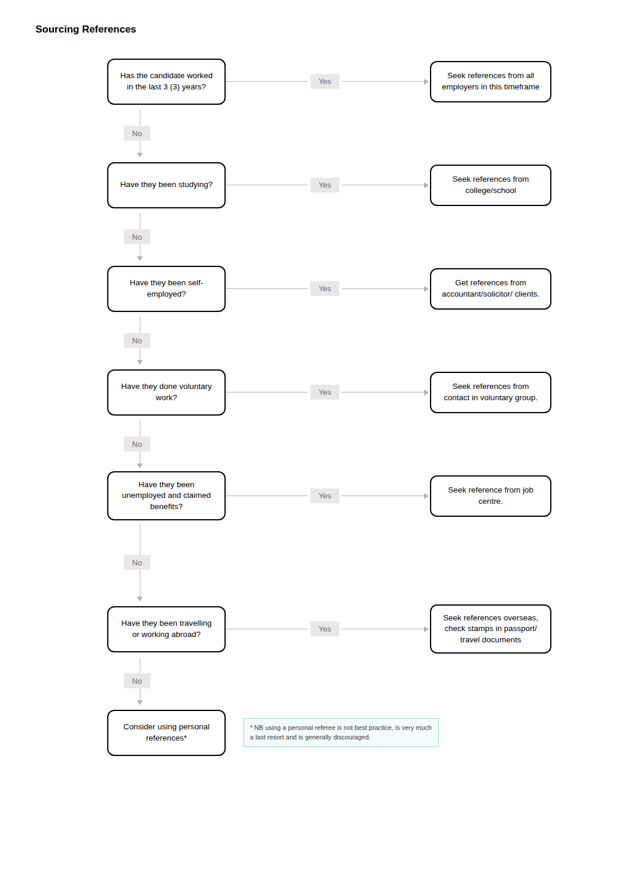Sourcing References
Has the candidate worked in the last 3 (3) years?
Yes
Seek references from all employers in this timeframe
No
Have they been studying?
Yes
Seek references from college/school
No
Have they been self-employed?
Yes
Get references from accountant/solicitor/ clients.
No
Have they done voluntary work?
Yes
Seek references from contact in voluntary group.
No
Have they been unemployed and claimed benefits?
Yes
Seek reference from job centre.
No
Have they been travelling or working abroad?
Yes
Seek references overseas, check stamps in passport/ travel documents
No
Consider using personal references*
* NB using a personal referee is not best practice, is very much a last resort and is generally discouraged.